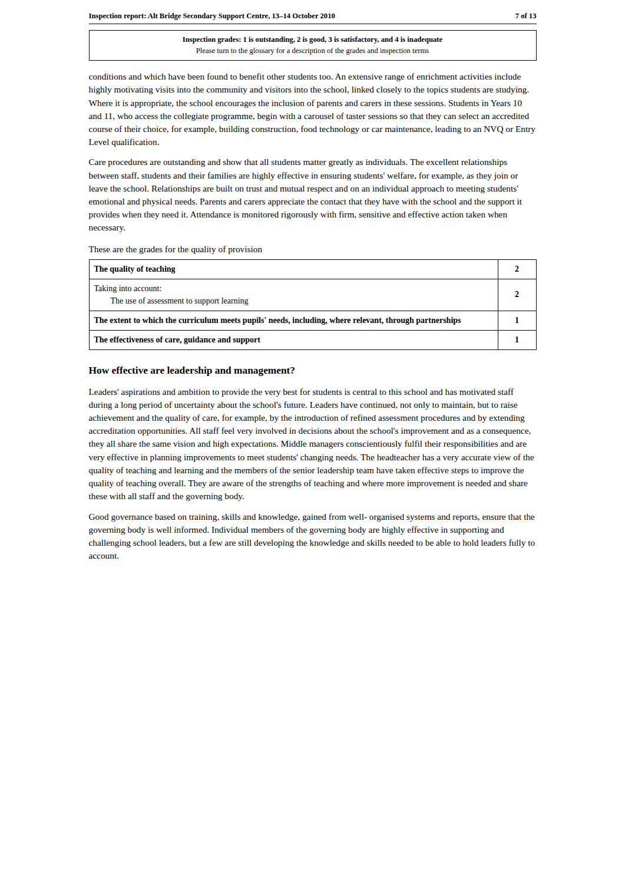Inspection report: Alt Bridge Secondary Support Centre, 13–14 October 2010
7 of 13
Inspection grades: 1 is outstanding, 2 is good, 3 is satisfactory, and 4 is inadequate
Please turn to the glossary for a description of the grades and inspection terms
conditions and which have been found to benefit other students too. An extensive range of enrichment activities include highly motivating visits into the community and visitors into the school, linked closely to the topics students are studying. Where it is appropriate, the school encourages the inclusion of parents and carers in these sessions. Students in Years 10 and 11, who access the collegiate programme, begin with a carousel of taster sessions so that they can select an accredited course of their choice, for example, building construction, food technology or car maintenance, leading to an NVQ or Entry Level qualification.
Care procedures are outstanding and show that all students matter greatly as individuals. The excellent relationships between staff, students and their families are highly effective in ensuring students' welfare, for example, as they join or leave the school. Relationships are built on trust and mutual respect and on an individual approach to meeting students' emotional and physical needs. Parents and carers appreciate the contact that they have with the school and the support it provides when they need it. Attendance is monitored rigorously with firm, sensitive and effective action taken when necessary.
These are the grades for the quality of provision
| The quality of teaching | 2 |
| Taking into account: The use of assessment to support learning | 2 |
| The extent to which the curriculum meets pupils' needs, including, where relevant, through partnerships | 1 |
| The effectiveness of care, guidance and support | 1 |
How effective are leadership and management?
Leaders' aspirations and ambition to provide the very best for students is central to this school and has motivated staff during a long period of uncertainty about the school's future. Leaders have continued, not only to maintain, but to raise achievement and the quality of care, for example, by the introduction of refined assessment procedures and by extending accreditation opportunities. All staff feel very involved in decisions about the school's improvement and as a consequence, they all share the same vision and high expectations. Middle managers conscientiously fulfil their responsibilities and are very effective in planning improvements to meet students' changing needs. The headteacher has a very accurate view of the quality of teaching and learning and the members of the senior leadership team have taken effective steps to improve the quality of teaching overall. They are aware of the strengths of teaching and where more improvement is needed and share these with all staff and the governing body.
Good governance based on training, skills and knowledge, gained from well- organised systems and reports, ensure that the governing body is well informed. Individual members of the governing body are highly effective in supporting and challenging school leaders, but a few are still developing the knowledge and skills needed to be able to hold leaders fully to account.